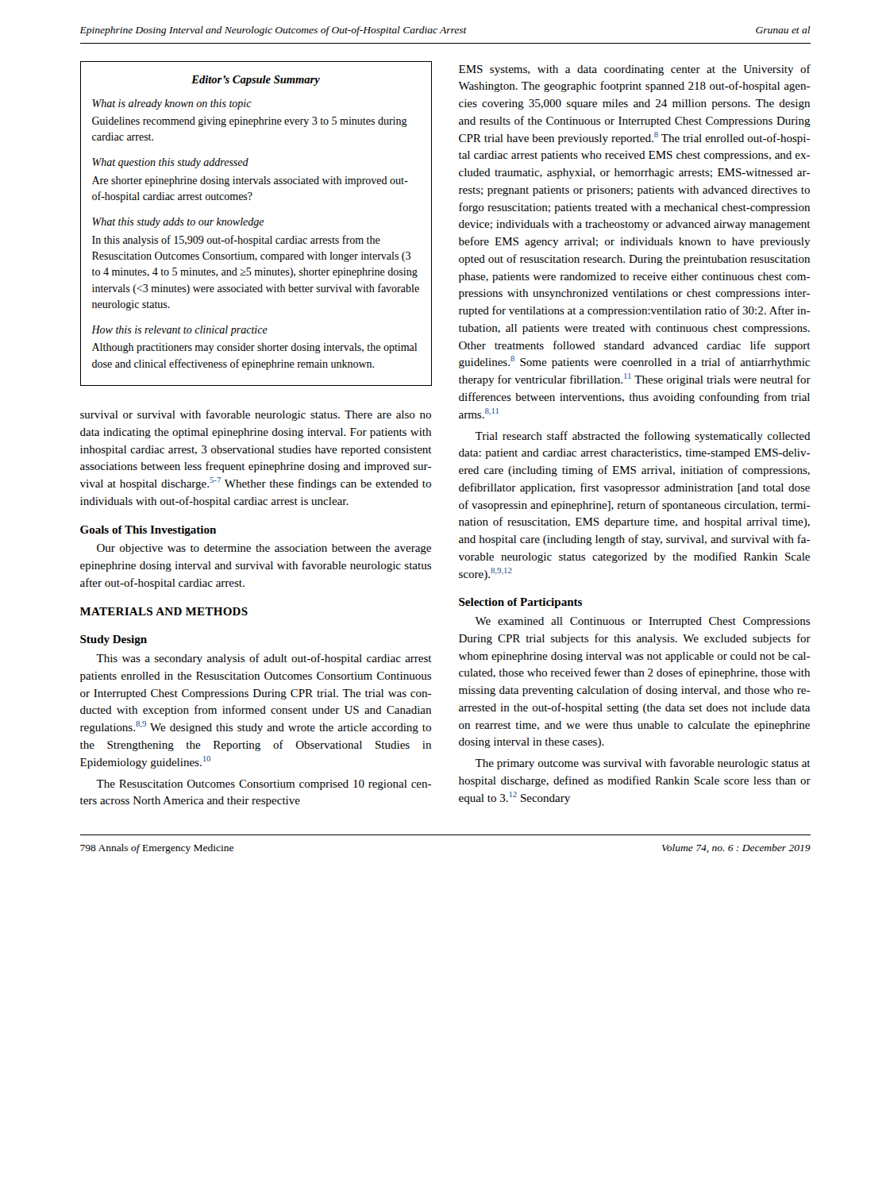Epinephrine Dosing Interval and Neurologic Outcomes of Out-of-Hospital Cardiac Arrest
Grunau et al
Editor’s Capsule Summary
What is already known on this topic
Guidelines recommend giving epinephrine every 3 to 5 minutes during cardiac arrest.
What question this study addressed
Are shorter epinephrine dosing intervals associated with improved out-of-hospital cardiac arrest outcomes?
What this study adds to our knowledge
In this analysis of 15,909 out-of-hospital cardiac arrests from the Resuscitation Outcomes Consortium, compared with longer intervals (3 to 4 minutes, 4 to 5 minutes, and ≥5 minutes), shorter epinephrine dosing intervals (<3 minutes) were associated with better survival with favorable neurologic status.
How this is relevant to clinical practice
Although practitioners may consider shorter dosing intervals, the optimal dose and clinical effectiveness of epinephrine remain unknown.
survival or survival with favorable neurologic status. There are also no data indicating the optimal epinephrine dosing interval. For patients with inhospital cardiac arrest, 3 observational studies have reported consistent associations between less frequent epinephrine dosing and improved survival at hospital discharge.5-7 Whether these findings can be extended to individuals with out-of-hospital cardiac arrest is unclear.
Goals of This Investigation
Our objective was to determine the association between the average epinephrine dosing interval and survival with favorable neurologic status after out-of-hospital cardiac arrest.
Materials and Methods
Study Design
This was a secondary analysis of adult out-of-hospital cardiac arrest patients enrolled in the Resuscitation Outcomes Consortium Continuous or Interrupted Chest Compressions During CPR trial. The trial was conducted with exception from informed consent under US and Canadian regulations.8,9 We designed this study and wrote the article according to the Strengthening the Reporting of Observational Studies in Epidemiology guidelines.10
The Resuscitation Outcomes Consortium comprised 10 regional centers across North America and their respective
EMS systems, with a data coordinating center at the University of Washington. The geographic footprint spanned 218 out-of-hospital agencies covering 35,000 square miles and 24 million persons. The design and results of the Continuous or Interrupted Chest Compressions During CPR trial have been previously reported.8 The trial enrolled out-of-hospital cardiac arrest patients who received EMS chest compressions, and excluded traumatic, asphyxial, or hemorrhagic arrests; EMS-witnessed arrests; pregnant patients or prisoners; patients with advanced directives to forgo resuscitation; patients treated with a mechanical chest-compression device; individuals with a tracheostomy or advanced airway management before EMS agency arrival; or individuals known to have previously opted out of resuscitation research. During the preintubation resuscitation phase, patients were randomized to receive either continuous chest compressions with unsynchronized ventilations or chest compressions interrupted for ventilations at a compression:ventilation ratio of 30:2. After intubation, all patients were treated with continuous chest compressions. Other treatments followed standard advanced cardiac life support guidelines.8 Some patients were coenrolled in a trial of antiarrhythmic therapy for ventricular fibrillation.11 These original trials were neutral for differences between interventions, thus avoiding confounding from trial arms.8,11
Trial research staff abstracted the following systematically collected data: patient and cardiac arrest characteristics, time-stamped EMS-delivered care (including timing of EMS arrival, initiation of compressions, defibrillator application, first vasopressor administration [and total dose of vasopressin and epinephrine], return of spontaneous circulation, termination of resuscitation, EMS departure time, and hospital arrival time), and hospital care (including length of stay, survival, and survival with favorable neurologic status categorized by the modified Rankin Scale score).8,9,12
Selection of Participants
We examined all Continuous or Interrupted Chest Compressions During CPR trial subjects for this analysis. We excluded subjects for whom epinephrine dosing interval was not applicable or could not be calculated, those who received fewer than 2 doses of epinephrine, those with missing data preventing calculation of dosing interval, and those who rearrested in the out-of-hospital setting (the data set does not include data on rearrest time, and we were thus unable to calculate the epinephrine dosing interval in these cases).
The primary outcome was survival with favorable neurologic status at hospital discharge, defined as modified Rankin Scale score less than or equal to 3.12 Secondary
798 Annals of Emergency Medicine
Volume 74, no. 6 : December 2019